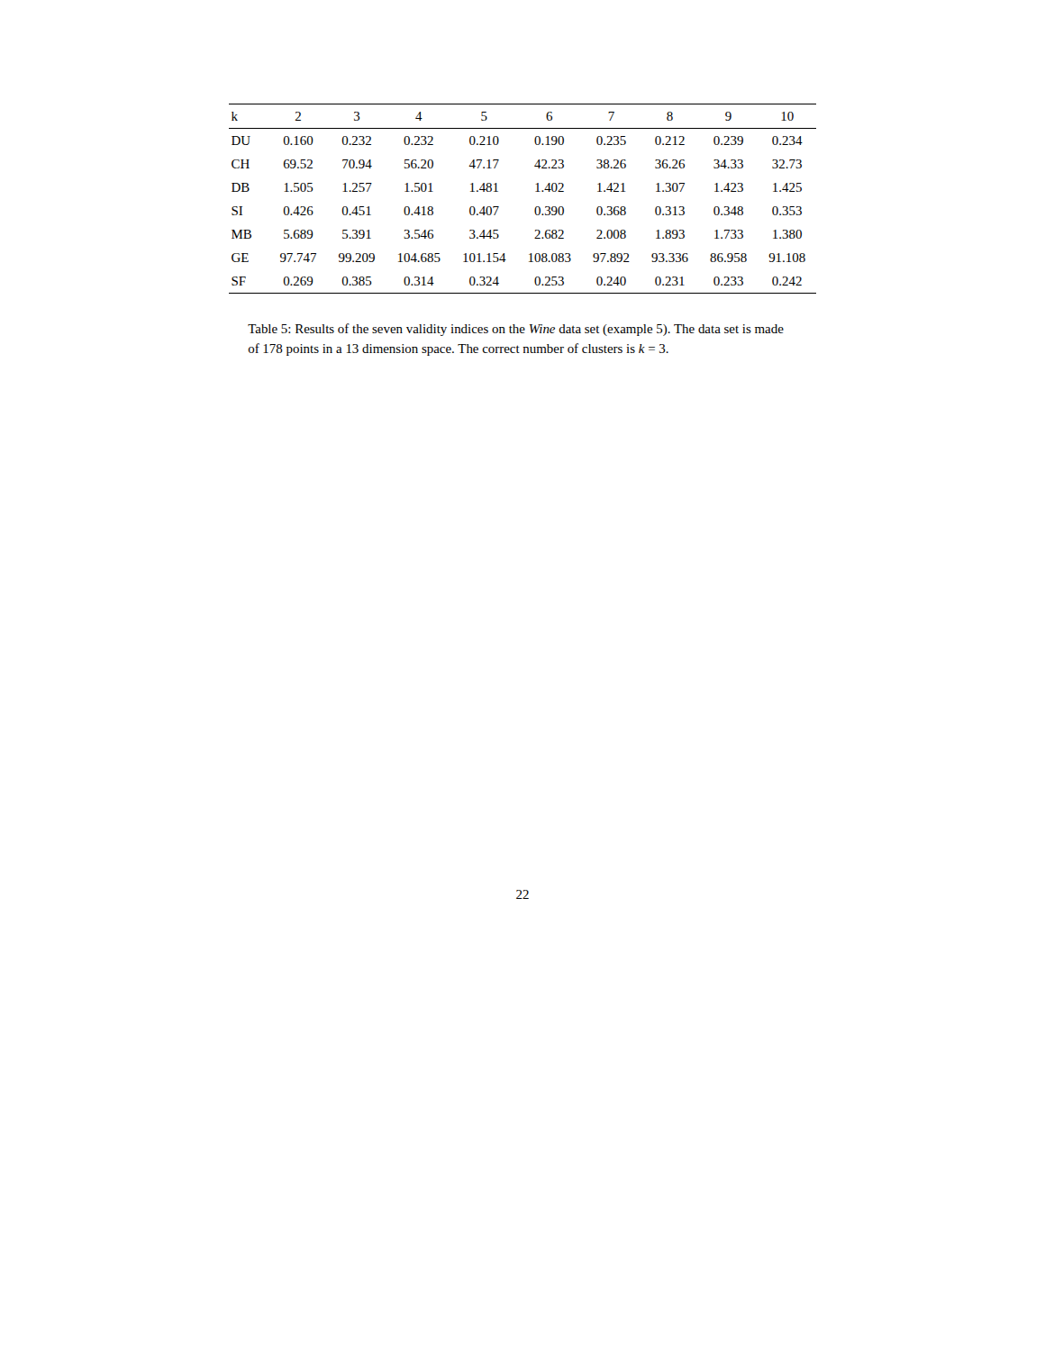| k | 2 | 3 | 4 | 5 | 6 | 7 | 8 | 9 | 10 |
| --- | --- | --- | --- | --- | --- | --- | --- | --- | --- |
| DU | 0.160 | 0.232 | 0.232 | 0.210 | 0.190 | 0.235 | 0.212 | 0.239 | 0.234 |
| CH | 69.52 | 70.94 | 56.20 | 47.17 | 42.23 | 38.26 | 36.26 | 34.33 | 32.73 |
| DB | 1.505 | 1.257 | 1.501 | 1.481 | 1.402 | 1.421 | 1.307 | 1.423 | 1.425 |
| SI | 0.426 | 0.451 | 0.418 | 0.407 | 0.390 | 0.368 | 0.313 | 0.348 | 0.353 |
| MB | 5.689 | 5.391 | 3.546 | 3.445 | 2.682 | 2.008 | 1.893 | 1.733 | 1.380 |
| GE | 97.747 | 99.209 | 104.685 | 101.154 | 108.083 | 97.892 | 93.336 | 86.958 | 91.108 |
| SF | 0.269 | 0.385 | 0.314 | 0.324 | 0.253 | 0.240 | 0.231 | 0.233 | 0.242 |
Table 5: Results of the seven validity indices on the Wine data set (example 5). The data set is made of 178 points in a 13 dimension space. The correct number of clusters is k = 3.
22